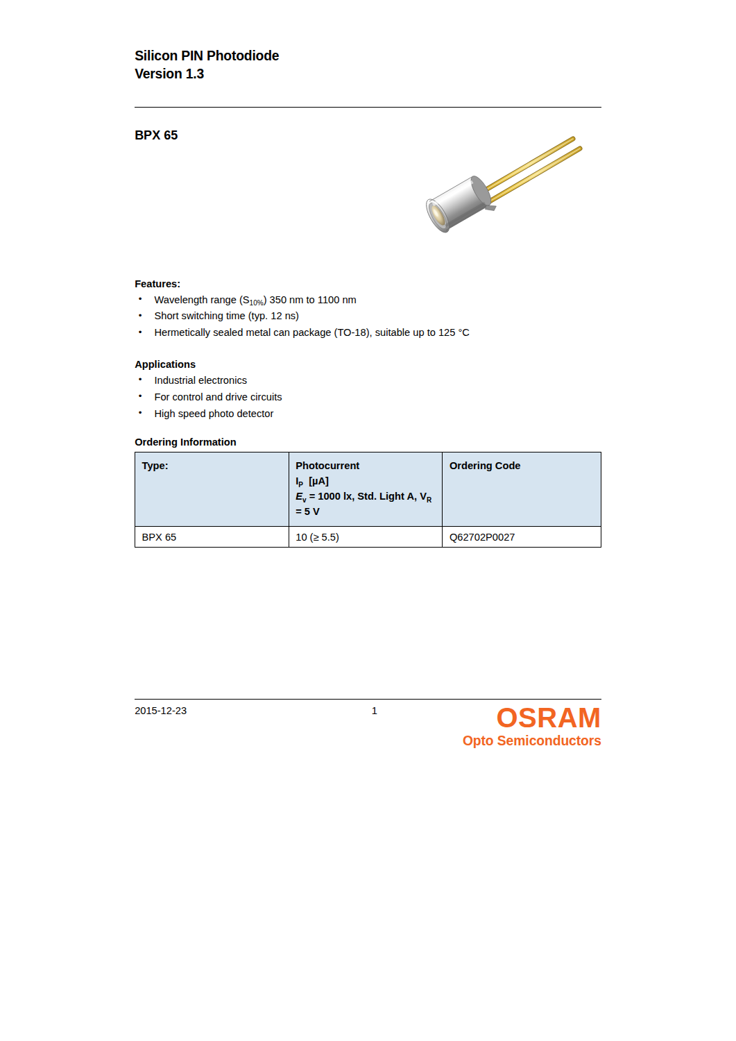Silicon PIN Photodiode
Version 1.3
BPX 65
Features:
Wavelength range (S10%) 350 nm to 1100 nm
Short switching time (typ. 12 ns)
Hermetically sealed metal can package (TO-18), suitable up to 125 °C
Applications
Industrial electronics
For control and drive circuits
High speed photo detector
Ordering Information
| Type: | Photocurrent I P [µA] E v = 1000 lx, Std. Light A, V R = 5 V | Ordering Code |
| --- | --- | --- |
| BPX 65 | 10 (≥ 5.5) | Q62702P0027 |
2015-12-23
1
OSRAM Opto Semiconductors